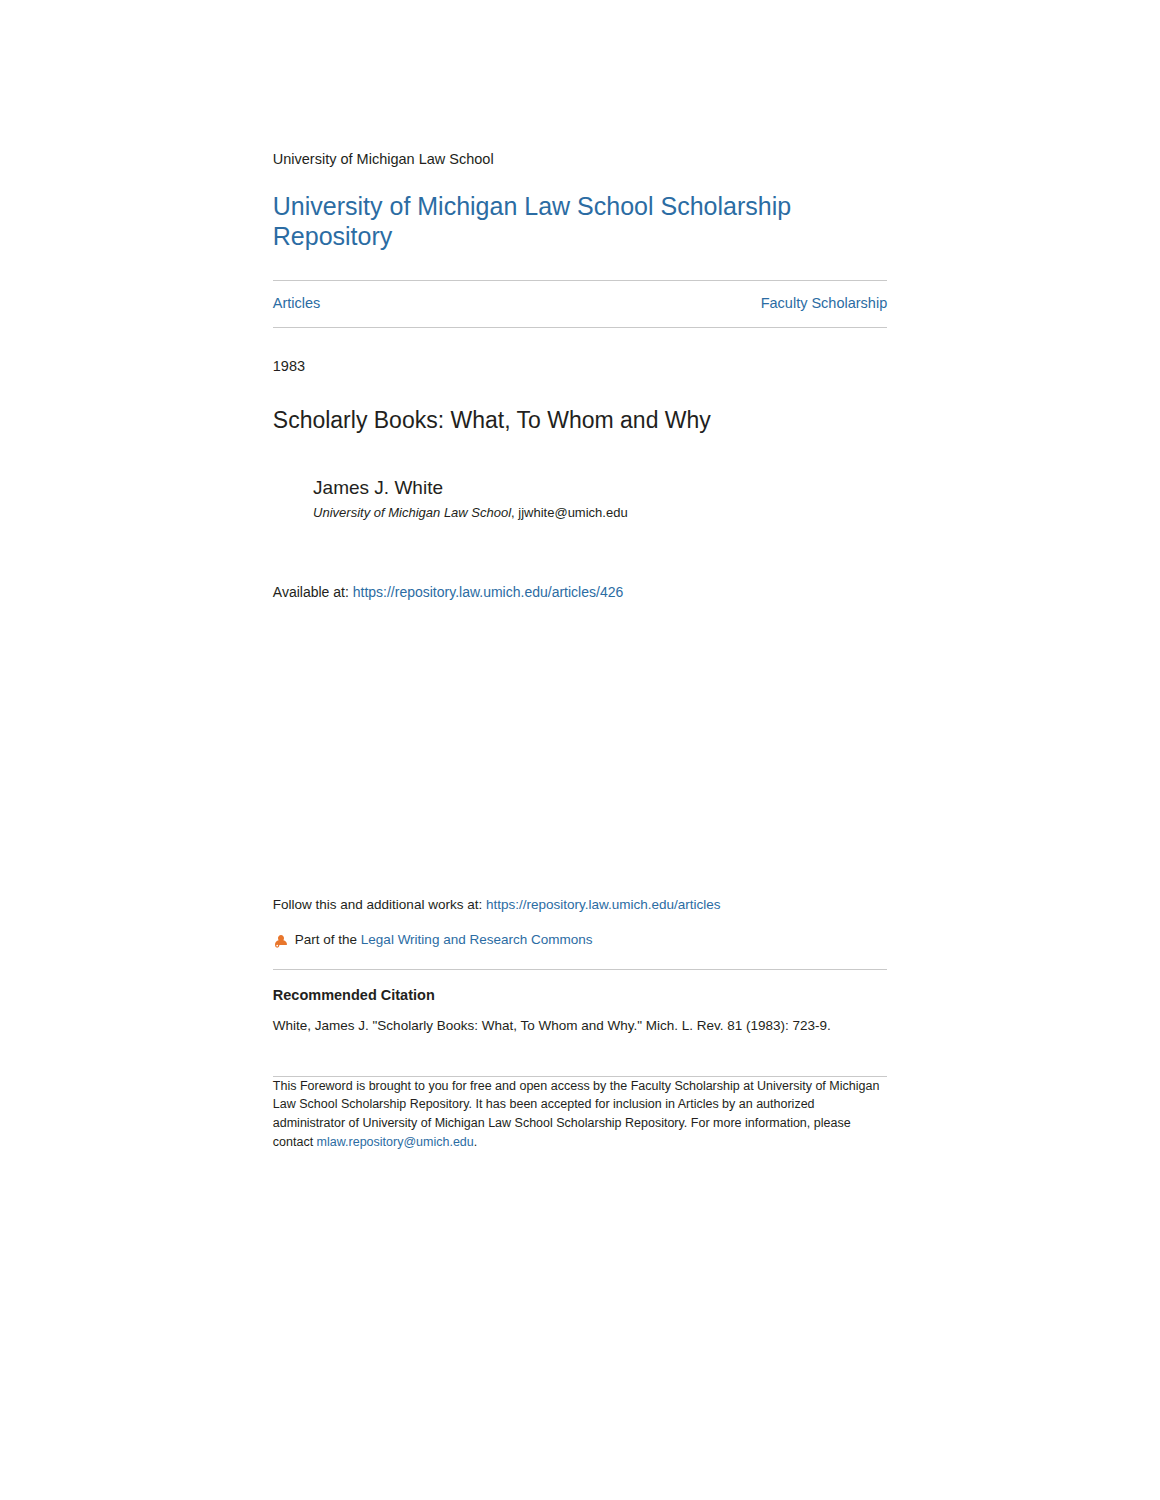University of Michigan Law School
University of Michigan Law School Scholarship Repository
Articles
Faculty Scholarship
1983
Scholarly Books: What, To Whom and Why
James J. White
University of Michigan Law School, jjwhite@umich.edu
Available at: https://repository.law.umich.edu/articles/426
Follow this and additional works at: https://repository.law.umich.edu/articles
Part of the Legal Writing and Research Commons
Recommended Citation
White, James J. "Scholarly Books: What, To Whom and Why." Mich. L. Rev. 81 (1983): 723-9.
This Foreword is brought to you for free and open access by the Faculty Scholarship at University of Michigan Law School Scholarship Repository. It has been accepted for inclusion in Articles by an authorized administrator of University of Michigan Law School Scholarship Repository. For more information, please contact mlaw.repository@umich.edu.